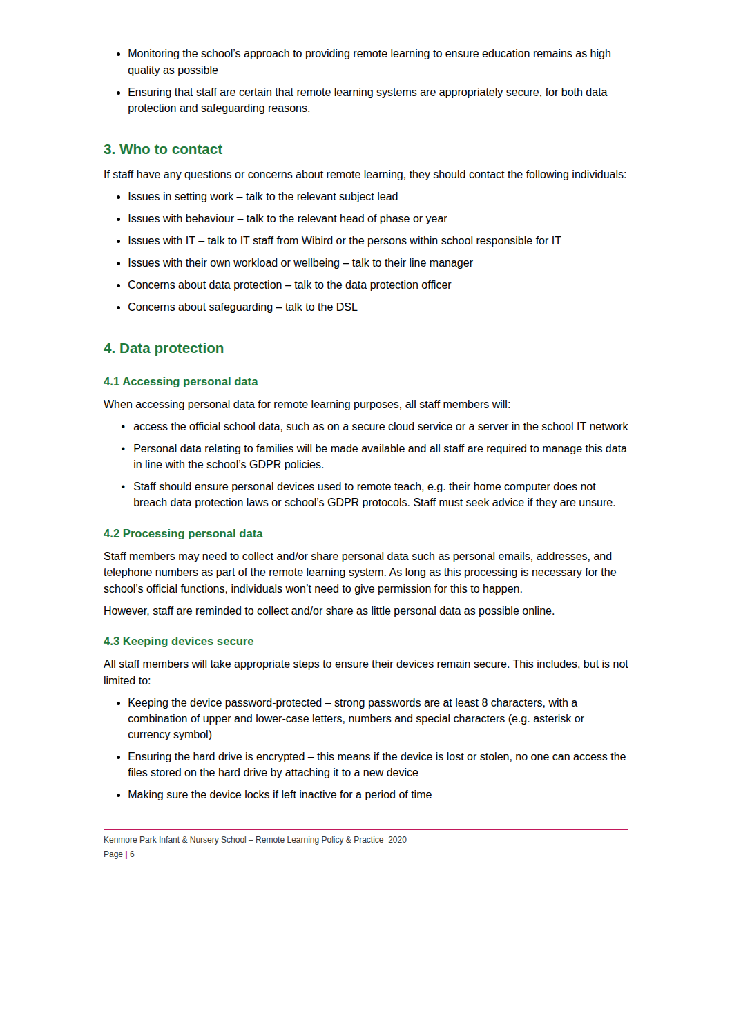Monitoring the school’s approach to providing remote learning to ensure education remains as high quality as possible
Ensuring that staff are certain that remote learning systems are appropriately secure, for both data protection and safeguarding reasons.
3. Who to contact
If staff have any questions or concerns about remote learning, they should contact the following individuals:
Issues in setting work – talk to the relevant subject lead
Issues with behaviour – talk to the relevant head of phase or year
Issues with IT – talk to IT staff from Wibird or the persons within school responsible for IT
Issues with their own workload or wellbeing – talk to their line manager
Concerns about data protection – talk to the data protection officer
Concerns about safeguarding – talk to the DSL
4. Data protection
4.1 Accessing personal data
When accessing personal data for remote learning purposes, all staff members will:
access the official school data, such as on a secure cloud service or a server in the school IT network
Personal data relating to families will be made available and all staff are required to manage this data in line with the school’s GDPR policies.
Staff should ensure personal devices used to remote teach, e.g. their home computer does not breach data protection laws or school’s GDPR protocols. Staff must seek advice if they are unsure.
4.2 Processing personal data
Staff members may need to collect and/or share personal data such as personal emails, addresses, and telephone numbers as part of the remote learning system. As long as this processing is necessary for the school’s official functions, individuals won’t need to give permission for this to happen.
However, staff are reminded to collect and/or share as little personal data as possible online.
4.3 Keeping devices secure
All staff members will take appropriate steps to ensure their devices remain secure. This includes, but is not limited to:
Keeping the device password-protected – strong passwords are at least 8 characters, with a combination of upper and lower-case letters, numbers and special characters (e.g. asterisk or currency symbol)
Ensuring the hard drive is encrypted – this means if the device is lost or stolen, no one can access the files stored on the hard drive by attaching it to a new device
Making sure the device locks if left inactive for a period of time
Kenmore Park Infant & Nursery School – Remote Learning Policy & Practice 2020
Page | 6